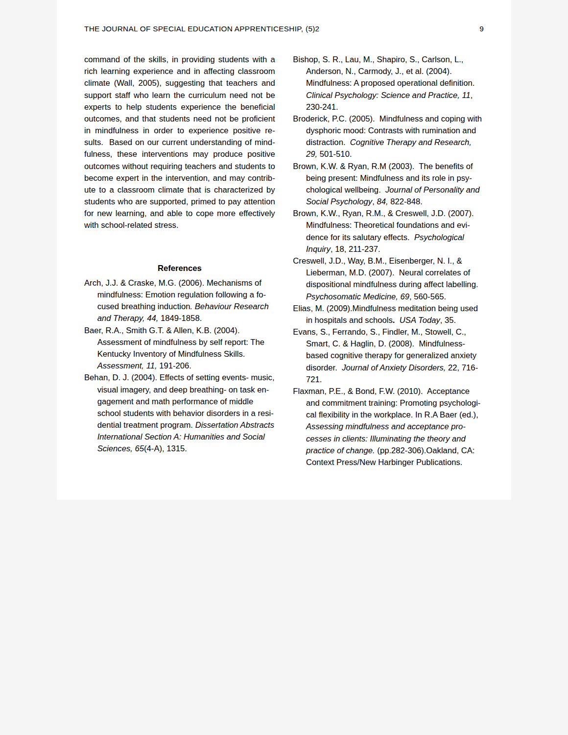The Journal of Special Education Apprenticeship, (5)2 9
command of the skills, in providing students with a rich learning experience and in affecting classroom climate (Wall, 2005), suggesting that teachers and support staff who learn the curriculum need not be experts to help students experience the beneficial outcomes, and that students need not be proficient in mindfulness in order to experience positive results. Based on our current understanding of mindfulness, these interventions may produce positive outcomes without requiring teachers and students to become expert in the intervention, and may contribute to a classroom climate that is characterized by students who are supported, primed to pay attention for new learning, and able to cope more effectively with school-related stress.
References
Arch, J.J. & Craske, M.G. (2006). Mechanisms of mindfulness: Emotion regulation following a focused breathing induction. Behaviour Research and Therapy, 44, 1849-1858.
Baer, R.A., Smith G.T. & Allen, K.B. (2004). Assessment of mindfulness by self report: The Kentucky Inventory of Mindfulness Skills. Assessment, 11, 191-206.
Behan, D. J. (2004). Effects of setting events- music, visual imagery, and deep breathing- on task engagement and math performance of middle school students with behavior disorders in a residential treatment program. Dissertation Abstracts International Section A: Humanities and Social Sciences, 65(4-A), 1315.
Bishop, S. R., Lau, M., Shapiro, S., Carlson, L., Anderson, N., Carmody, J., et al. (2004). Mindfulness: A proposed operational definition. Clinical Psychology: Science and Practice, 11, 230-241.
Broderick, P.C. (2005). Mindfulness and coping with dysphoric mood: Contrasts with rumination and distraction. Cognitive Therapy and Research, 29, 501-510.
Brown, K.W. & Ryan, R.M (2003). The benefits of being present: Mindfulness and its role in psychological wellbeing. Journal of Personality and Social Psychology, 84, 822-848.
Brown, K.W., Ryan, R.M., & Creswell, J.D. (2007). Mindfulness: Theoretical foundations and evidence for its salutary effects. Psychological Inquiry, 18, 211-237.
Creswell, J.D., Way, B.M., Eisenberger, N. I., & Lieberman, M.D. (2007). Neural correlates of dispositional mindfulness during affect labelling. Psychosomatic Medicine, 69, 560-565.
Elias, M. (2009).Mindfulness meditation being used in hospitals and schools. USA Today, 35.
Evans, S., Ferrando, S., Findler, M., Stowell, C., Smart, C. & Haglin, D. (2008). Mindfulness-based cognitive therapy for generalized anxiety disorder. Journal of Anxiety Disorders, 22, 716-721.
Flaxman, P.E., & Bond, F.W. (2010). Acceptance and commitment training: Promoting psychological flexibility in the workplace. In R.A Baer (ed.), Assessing mindfulness and acceptance processes in clients: Illuminating the theory and practice of change. (pp.282-306).Oakland, CA: Context Press/New Harbinger Publications.